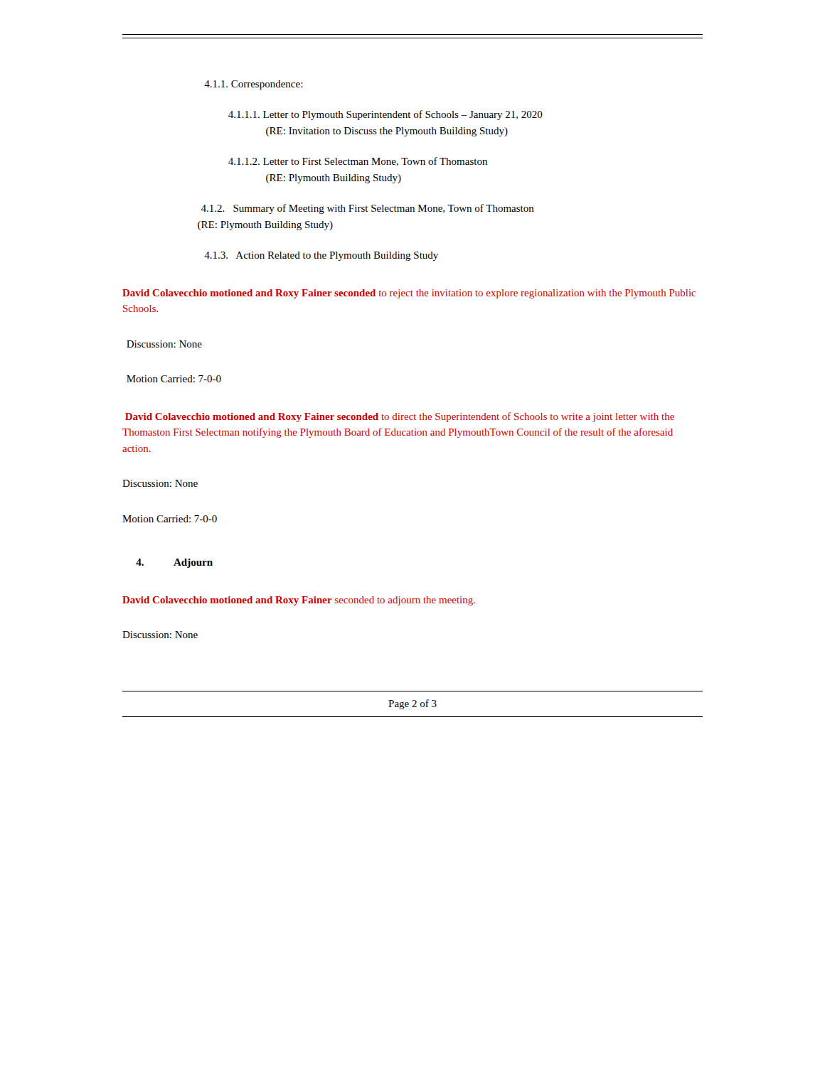4.1.1. Correspondence:
4.1.1.1. Letter to Plymouth Superintendent of Schools – January 21, 2020 (RE: Invitation to Discuss the Plymouth Building Study)
4.1.1.2. Letter to First Selectman Mone, Town of Thomaston (RE: Plymouth Building Study)
4.1.2. Summary of Meeting with First Selectman Mone, Town of Thomaston (RE: Plymouth Building Study)
4.1.3. Action Related to the Plymouth Building Study
David Colavecchio motioned and Roxy Fainer seconded to reject the invitation to explore regionalization with the Plymouth Public Schools.
Discussion: None
Motion Carried: 7-0-0
David Colavecchio motioned and Roxy Fainer seconded to direct the Superintendent of Schools to write a joint letter with the Thomaston First Selectman notifying the Plymouth Board of Education and PlymouthTown Council of the result of the aforesaid action.
Discussion: None
Motion Carried: 7-0-0
4. Adjourn
David Colavecchio motioned and Roxy Fainer seconded to adjourn the meeting.
Discussion: None
Page 2 of 3